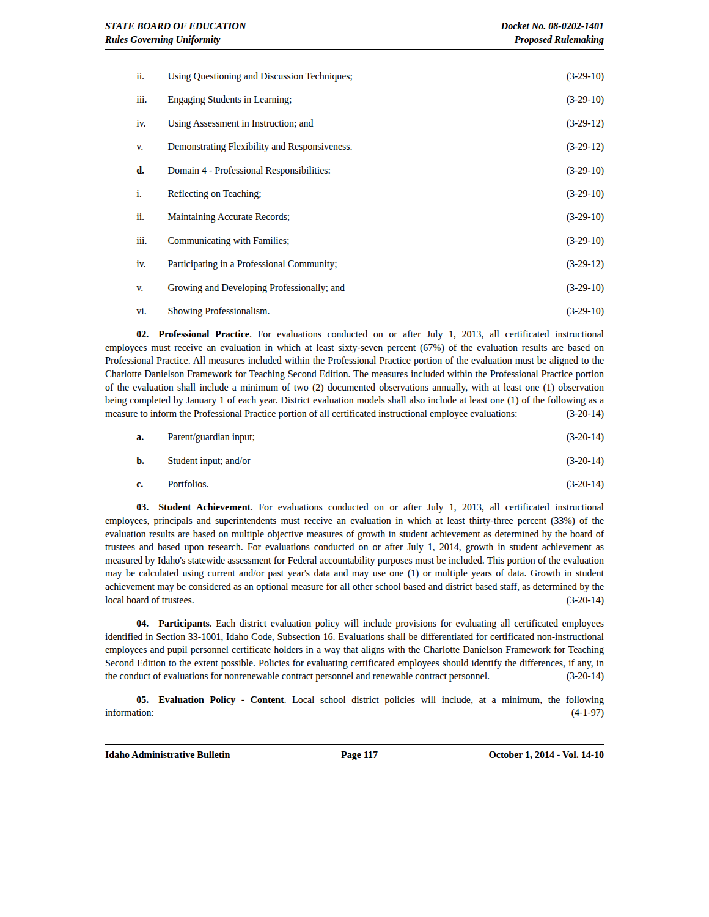STATE BOARD OF EDUCATION
Rules Governing Uniformity
Docket No. 08-0202-1401
Proposed Rulemaking
ii. Using Questioning and Discussion Techniques; (3-29-10)
iii. Engaging Students in Learning; (3-29-10)
iv. Using Assessment in Instruction; and (3-29-12)
v. Demonstrating Flexibility and Responsiveness. (3-29-12)
d. Domain 4 - Professional Responsibilities: (3-29-10)
i. Reflecting on Teaching; (3-29-10)
ii. Maintaining Accurate Records; (3-29-10)
iii. Communicating with Families; (3-29-10)
iv. Participating in a Professional Community; (3-29-12)
v. Growing and Developing Professionally; and (3-29-10)
vi. Showing Professionalism. (3-29-10)
02. Professional Practice. For evaluations conducted on or after July 1, 2013, all certificated instructional employees must receive an evaluation in which at least sixty-seven percent (67%) of the evaluation results are based on Professional Practice. All measures included within the Professional Practice portion of the evaluation must be aligned to the Charlotte Danielson Framework for Teaching Second Edition. The measures included within the Professional Practice portion of the evaluation shall include a minimum of two (2) documented observations annually, with at least one (1) observation being completed by January 1 of each year. District evaluation models shall also include at least one (1) of the following as a measure to inform the Professional Practice portion of all certificated instructional employee evaluations:(3-20-14)
a. Parent/guardian input; (3-20-14)
b. Student input; and/or (3-20-14)
c. Portfolios. (3-20-14)
03. Student Achievement. For evaluations conducted on or after July 1, 2013, all certificated instructional employees, principals and superintendents must receive an evaluation in which at least thirty-three percent (33%) of the evaluation results are based on multiple objective measures of growth in student achievement as determined by the board of trustees and based upon research. For evaluations conducted on or after July 1, 2014, growth in student achievement as measured by Idaho's statewide assessment for Federal accountability purposes must be included. This portion of the evaluation may be calculated using current and/or past year's data and may use one (1) or multiple years of data. Growth in student achievement may be considered as an optional measure for all other school based and district based staff, as determined by the local board of trustees.(3-20-14)
04. Participants. Each district evaluation policy will include provisions for evaluating all certificated employees identified in Section 33-1001, Idaho Code, Subsection 16. Evaluations shall be differentiated for certificated non-instructional employees and pupil personnel certificate holders in a way that aligns with the Charlotte Danielson Framework for Teaching Second Edition to the extent possible. Policies for evaluating certificated employees should identify the differences, if any, in the conduct of evaluations for nonrenewable contract personnel and renewable contract personnel.(3-20-14)
05. Evaluation Policy - Content. Local school district policies will include, at a minimum, the following information:(4-1-97)
Idaho Administrative Bulletin
Page 117
October 1, 2014 - Vol. 14-10